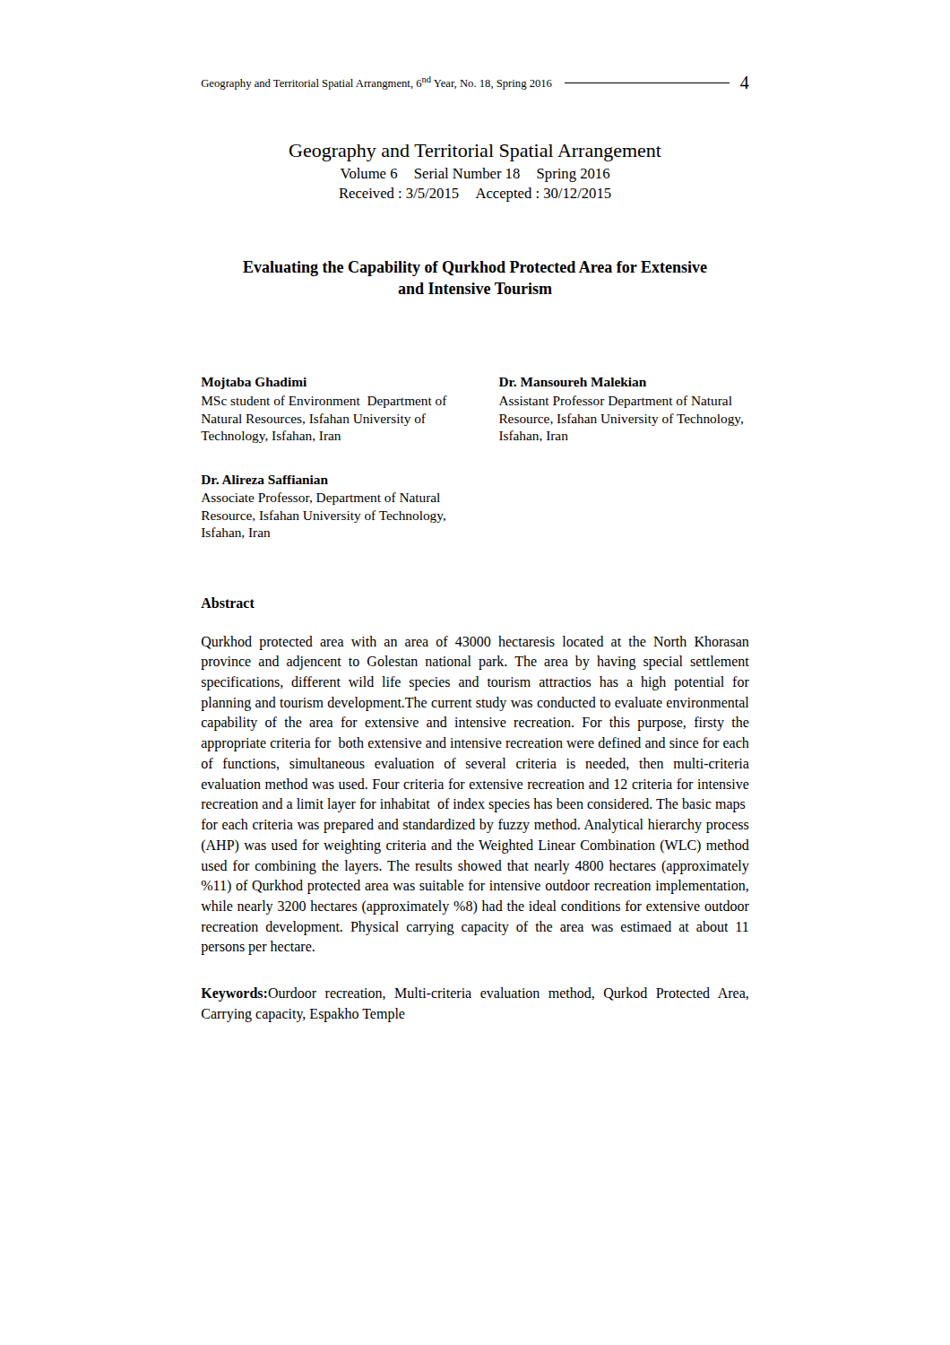Geography and Territorial Spatial Arrangment, 6nd Year, No. 18, Spring 2016 4
Geography and Territorial Spatial Arrangement
Volume 6 Serial Number 18 Spring 2016
Received : 3/5/2015 Accepted : 30/12/2015
Evaluating the Capability of Qurkhod Protected Area for Extensive and Intensive Tourism
Mojtaba Ghadimi MSc student of Environment Department of Natural Resources, Isfahan University of Technology, Isfahan, Iran
Dr. Mansoureh Malekian Assistant Professor Department of Natural Resource, Isfahan University of Technology, Isfahan, Iran
Dr. Alireza Saffianian Associate Professor, Department of Natural Resource, Isfahan University of Technology, Isfahan, Iran
Abstract
Qurkhod protected area with an area of 43000 hectaresis located at the North Khorasan province and adjencent to Golestan national park. The area by having special settlement specifications, different wild life species and tourism attractios has a high potential for planning and tourism development.The current study was conducted to evaluate environmental capability of the area for extensive and intensive recreation. For this purpose, firsty the appropriate criteria for both extensive and intensive recreation were defined and since for each of functions, simultaneous evaluation of several criteria is needed, then multi-criteria evaluation method was used. Four criteria for extensive recreation and 12 criteria for intensive recreation and a limit layer for inhabitat of index species has been considered. The basic maps for each criteria was prepared and standardized by fuzzy method. Analytical hierarchy process (AHP) was used for weighting criteria and the Weighted Linear Combination (WLC) method used for combining the layers. The results showed that nearly 4800 hectares (approximately %11) of Qurkhod protected area was suitable for intensive outdoor recreation implementation, while nearly 3200 hectares (approximately %8) had the ideal conditions for extensive outdoor recreation development. Physical carrying capacity of the area was estimaed at about 11 persons per hectare.
Keywords: Ourdoor recreation, Multi-criteria evaluation method, Qurkod Protected Area, Carrying capacity, Espakho Temple